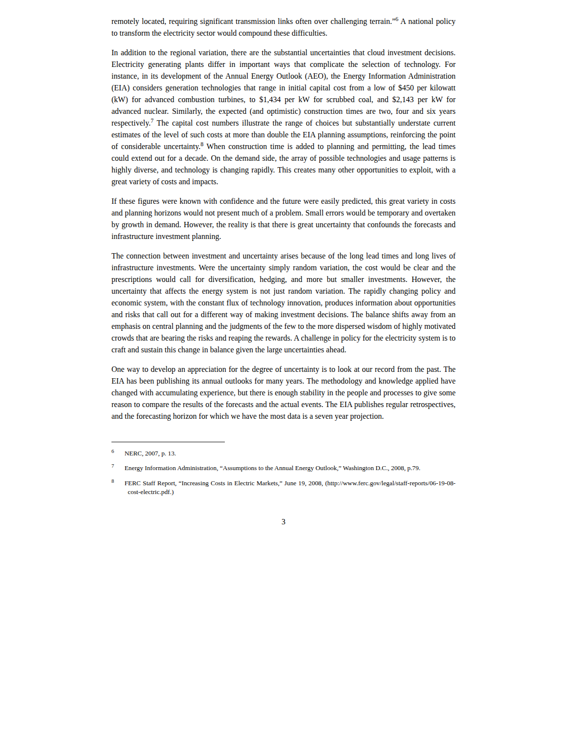remotely located, requiring significant transmission links often over challenging terrain.”6 A national policy to transform the electricity sector would compound these difficulties.
In addition to the regional variation, there are the substantial uncertainties that cloud investment decisions. Electricity generating plants differ in important ways that complicate the selection of technology. For instance, in its development of the Annual Energy Outlook (AEO), the Energy Information Administration (EIA) considers generation technologies that range in initial capital cost from a low of $450 per kilowatt (kW) for advanced combustion turbines, to $1,434 per kW for scrubbed coal, and $2,143 per kW for advanced nuclear. Similarly, the expected (and optimistic) construction times are two, four and six years respectively.7 The capital cost numbers illustrate the range of choices but substantially understate current estimates of the level of such costs at more than double the EIA planning assumptions, reinforcing the point of considerable uncertainty.8 When construction time is added to planning and permitting, the lead times could extend out for a decade. On the demand side, the array of possible technologies and usage patterns is highly diverse, and technology is changing rapidly. This creates many other opportunities to exploit, with a great variety of costs and impacts.
If these figures were known with confidence and the future were easily predicted, this great variety in costs and planning horizons would not present much of a problem. Small errors would be temporary and overtaken by growth in demand. However, the reality is that there is great uncertainty that confounds the forecasts and infrastructure investment planning.
The connection between investment and uncertainty arises because of the long lead times and long lives of infrastructure investments. Were the uncertainty simply random variation, the cost would be clear and the prescriptions would call for diversification, hedging, and more but smaller investments. However, the uncertainty that affects the energy system is not just random variation. The rapidly changing policy and economic system, with the constant flux of technology innovation, produces information about opportunities and risks that call out for a different way of making investment decisions. The balance shifts away from an emphasis on central planning and the judgments of the few to the more dispersed wisdom of highly motivated crowds that are bearing the risks and reaping the rewards. A challenge in policy for the electricity system is to craft and sustain this change in balance given the large uncertainties ahead.
One way to develop an appreciation for the degree of uncertainty is to look at our record from the past. The EIA has been publishing its annual outlooks for many years. The methodology and knowledge applied have changed with accumulating experience, but there is enough stability in the people and processes to give some reason to compare the results of the forecasts and the actual events. The EIA publishes regular retrospectives, and the forecasting horizon for which we have the most data is a seven year projection.
6 NERC, 2007, p. 13.
7 Energy Information Administration, “Assumptions to the Annual Energy Outlook,” Washington D.C., 2008, p.79.
8 FERC Staff Report, “Increasing Costs in Electric Markets,” June 19, 2008, (http://www.ferc.gov/legal/staff-reports/06-19-08-cost-electric.pdf.)
3